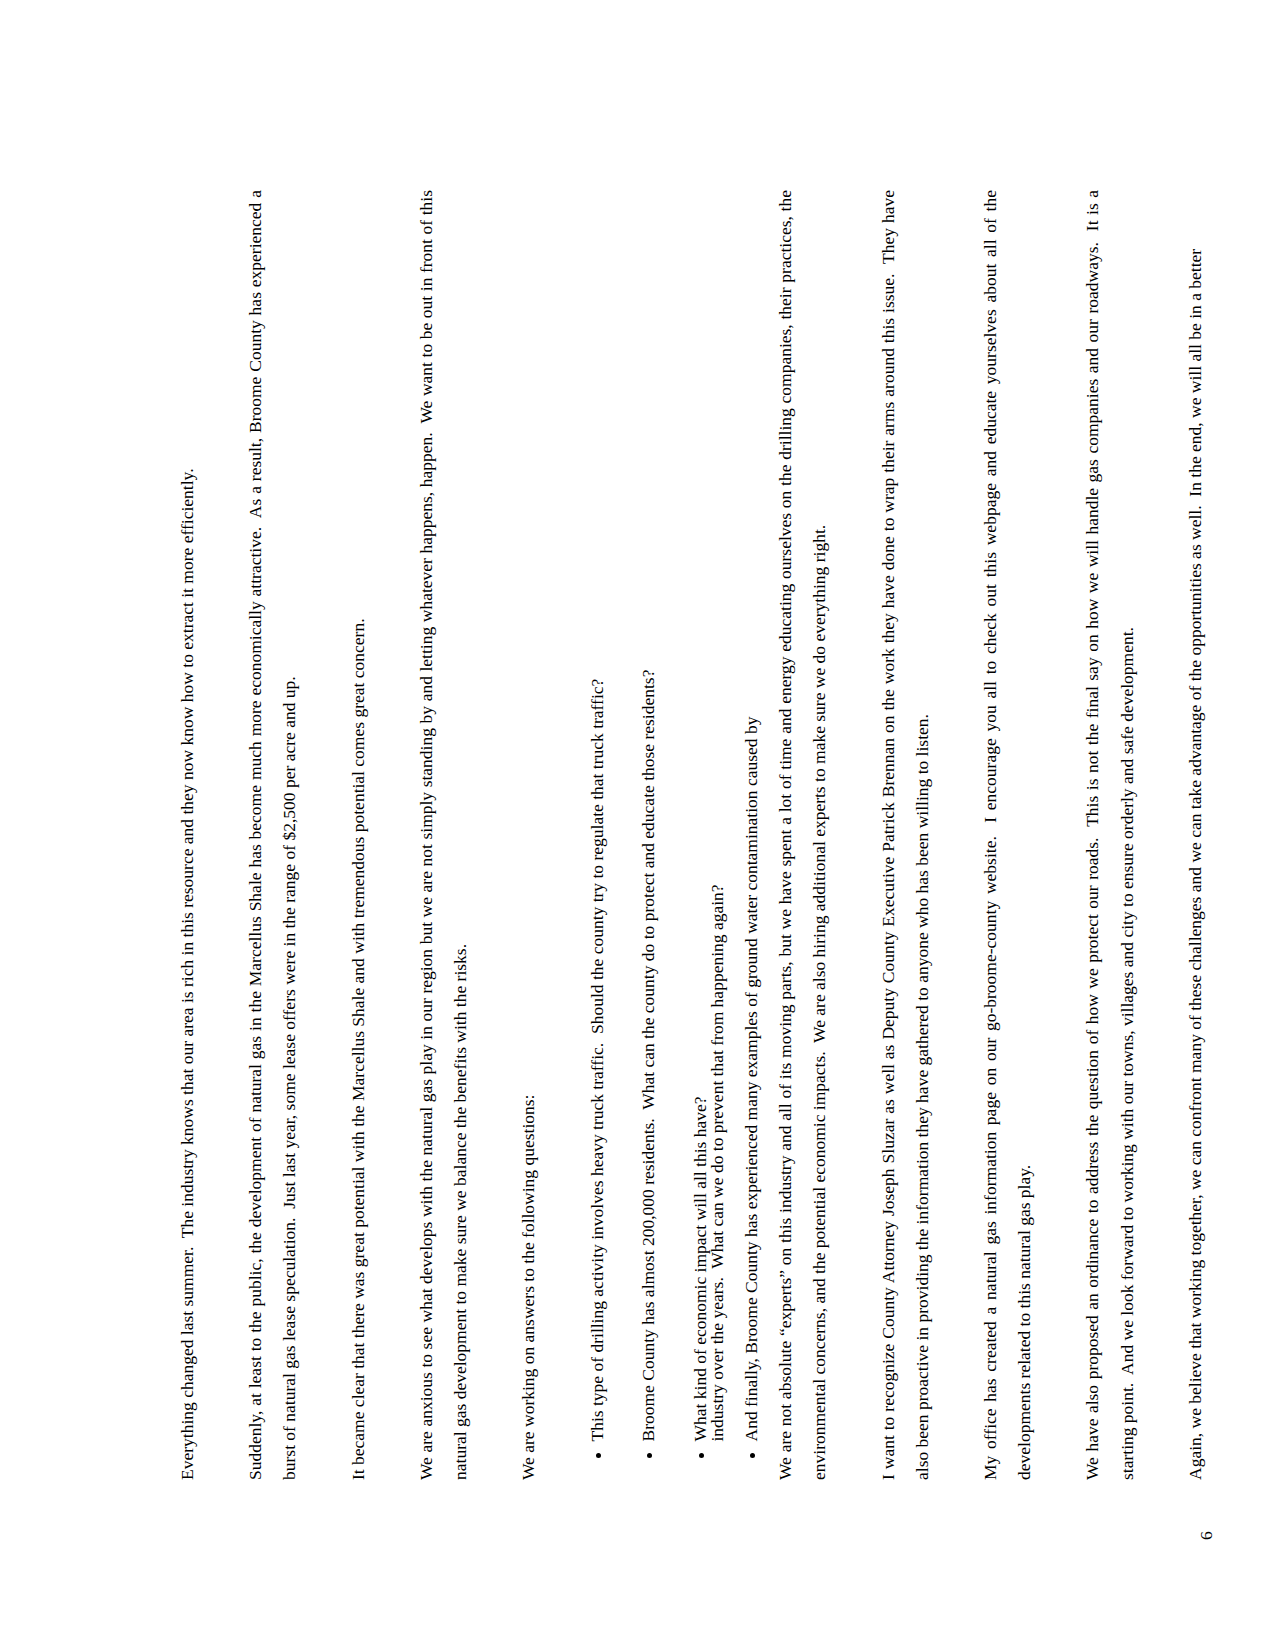Everything changed last summer. The industry knows that our area is rich in this resource and they now know how to extract it more efficiently.
Suddenly, at least to the public, the development of natural gas in the Marcellus Shale has become much more economically attractive. As a result, Broome County has experienced a burst of natural gas lease speculation. Just last year, some lease offers were in the range of $2,500 per acre and up.
It became clear that there was great potential with the Marcellus Shale and with tremendous potential comes great concern.
We are anxious to see what develops with the natural gas play in our region but we are not simply standing by and letting whatever happens, happen. We want to be out in front of this natural gas development to make sure we balance the benefits with the risks.
We are working on answers to the following questions:
This type of drilling activity involves heavy truck traffic. Should the county try to regulate that truck traffic?
Broome County has almost 200,000 residents. What can the county do to protect and educate those residents?
What kind of economic impact will all this have?
And finally, Broome County has experienced many examples of ground water contamination caused by
industry over the years. What can we do to prevent that from happening again?
We are not absolute “experts” on this industry and all of its moving parts, but we have spent a lot of time and energy educating ourselves on the drilling companies, their practices, the environmental concerns, and the potential economic impacts. We are also hiring additional experts to make sure we do everything right.
I want to recognize County Attorney Joseph Sluzar as well as Deputy County Executive Patrick Brennan on the work they have done to wrap their arms around this issue. They have also been proactive in providing the information they have gathered to anyone who has been willing to listen.
My office has created a natural gas information page on our go-broome-county website. I encourage you all to check out this webpage and educate yourselves about all of the developments related to this natural gas play.
We have also proposed an ordinance to address the question of how we protect our roads. This is not the final say on how we will handle gas companies and our roadways. It is a starting point. And we look forward to working with our towns, villages and city to ensure orderly and safe development.
Again, we believe that working together, we can confront many of these challenges and we can take advantage of the opportunities as well. In the end, we will all be in a better
6